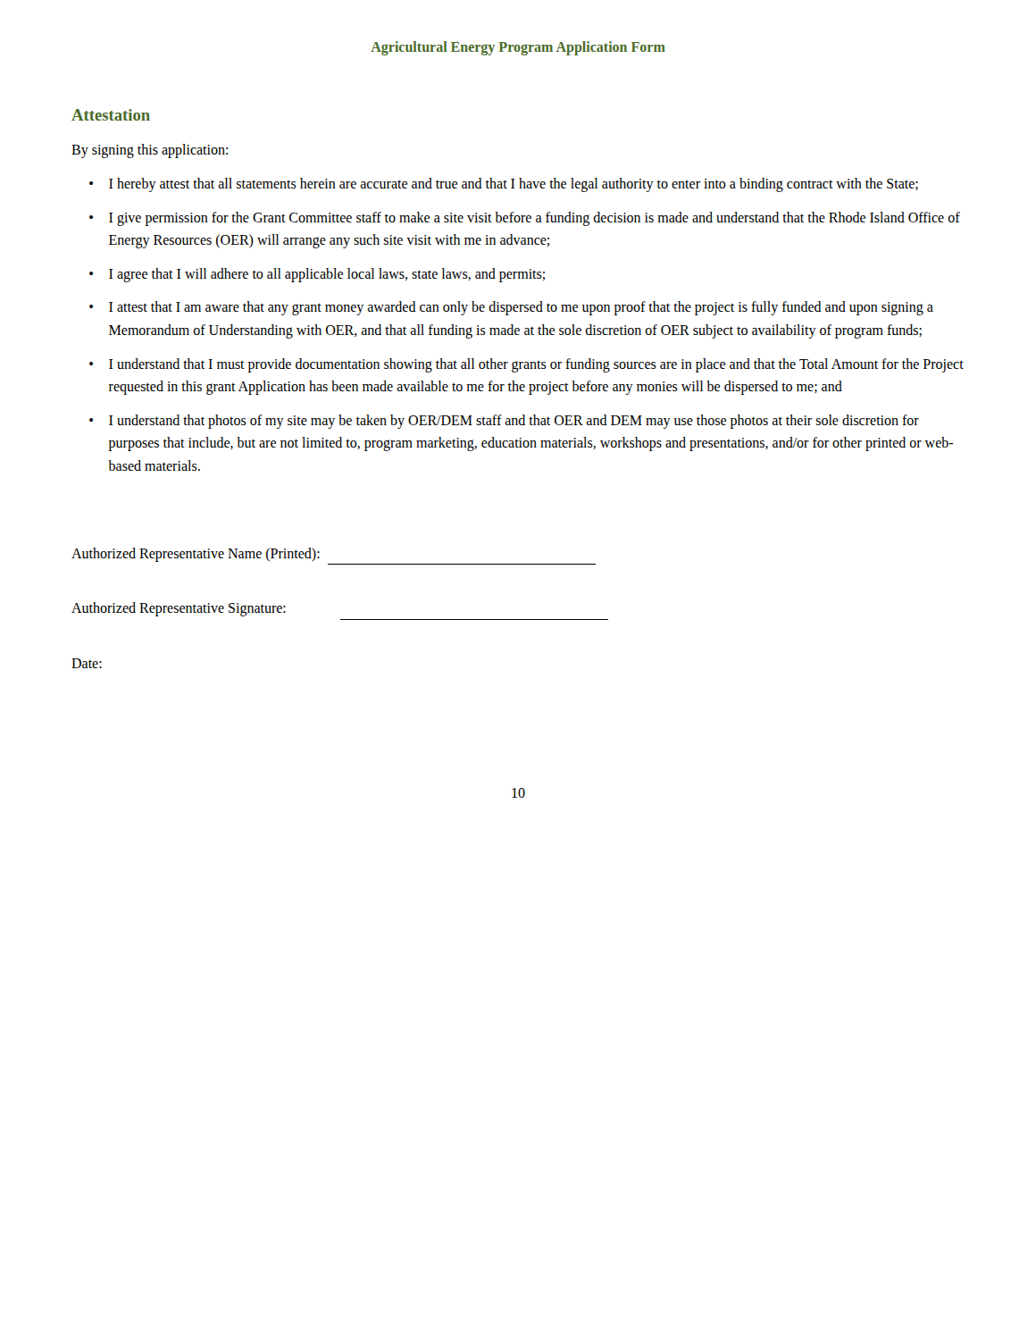Agricultural Energy Program Application Form
Attestation
By signing this application:
I hereby attest that all statements herein are accurate and true and that I have the legal authority to enter into a binding contract with the State;
I give permission for the Grant Committee staff to make a site visit before a funding decision is made and understand that the Rhode Island Office of Energy Resources (OER) will arrange any such site visit with me in advance;
I agree that I will adhere to all applicable local laws, state laws, and permits;
I attest that I am aware that any grant money awarded can only be dispersed to me upon proof that the project is fully funded and upon signing a Memorandum of Understanding with OER, and that all funding is made at the sole discretion of OER subject to availability of program funds;
I understand that I must provide documentation showing that all other grants or funding sources are in place and that the Total Amount for the Project requested in this grant Application has been made available to me for the project before any monies will be dispersed to me; and
I understand that photos of my site may be taken by OER/DEM staff and that OER and DEM may use those photos at their sole discretion for purposes that include, but are not limited to, program marketing, education materials, workshops and presentations, and/or for other printed or web-based materials.
Authorized Representative Name (Printed):
Authorized Representative Signature:
Date:
10